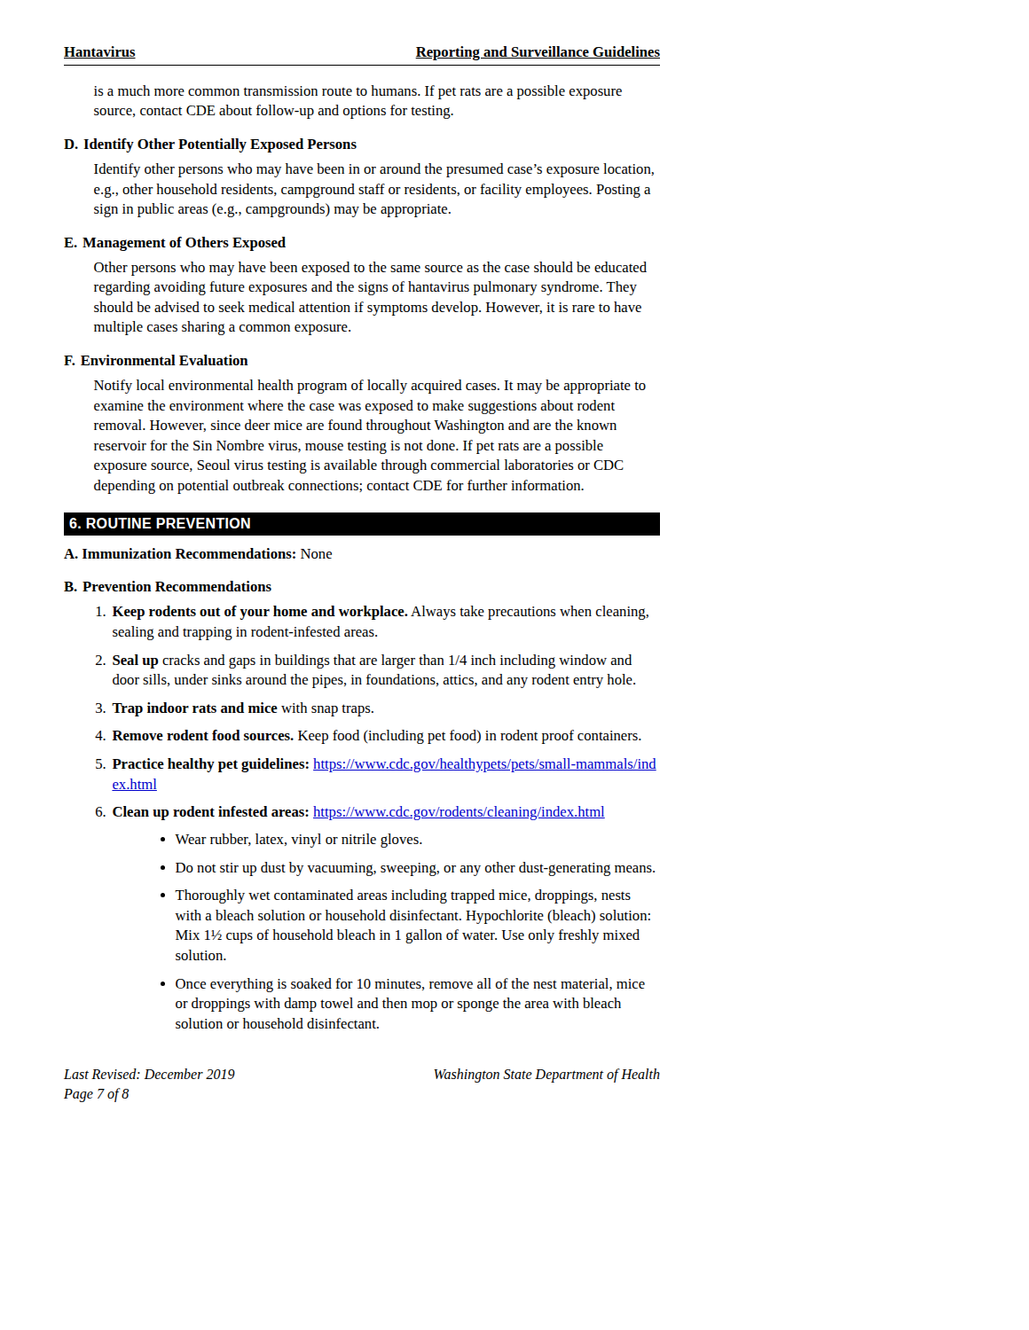Hantavirus Reporting and Surveillance Guidelines
is a much more common transmission route to humans. If pet rats are a possible exposure source, contact CDE about follow-up and options for testing.
D. Identify Other Potentially Exposed Persons
Identify other persons who may have been in or around the presumed case’s exposure location, e.g., other household residents, campground staff or residents, or facility employees. Posting a sign in public areas (e.g., campgrounds) may be appropriate.
E. Management of Others Exposed
Other persons who may have been exposed to the same source as the case should be educated regarding avoiding future exposures and the signs of hantavirus pulmonary syndrome. They should be advised to seek medical attention if symptoms develop. However, it is rare to have multiple cases sharing a common exposure.
F. Environmental Evaluation
Notify local environmental health program of locally acquired cases. It may be appropriate to examine the environment where the case was exposed to make suggestions about rodent removal. However, since deer mice are found throughout Washington and are the known reservoir for the Sin Nombre virus, mouse testing is not done. If pet rats are a possible exposure source, Seoul virus testing is available through commercial laboratories or CDC depending on potential outbreak connections; contact CDE for further information.
6. ROUTINE PREVENTION
A. Immunization Recommendations: None
B. Prevention Recommendations
Keep rodents out of your home and workplace. Always take precautions when cleaning, sealing and trapping in rodent-infested areas.
Seal up cracks and gaps in buildings that are larger than 1/4 inch including window and door sills, under sinks around the pipes, in foundations, attics, and any rodent entry hole.
Trap indoor rats and mice with snap traps.
Remove rodent food sources. Keep food (including pet food) in rodent proof containers.
Practice healthy pet guidelines: https://www.cdc.gov/healthypets/pets/small-mammals/index.html
Clean up rodent infested areas: https://www.cdc.gov/rodents/cleaning/index.html
Wear rubber, latex, vinyl or nitrile gloves.
Do not stir up dust by vacuuming, sweeping, or any other dust-generating means.
Thoroughly wet contaminated areas including trapped mice, droppings, nests with a bleach solution or household disinfectant. Hypochlorite (bleach) solution: Mix 1½ cups of household bleach in 1 gallon of water. Use only freshly mixed solution.
Once everything is soaked for 10 minutes, remove all of the nest material, mice or droppings with damp towel and then mop or sponge the area with bleach solution or household disinfectant.
Last Revised: December 2019
Page 7 of 8
Washington State Department of Health